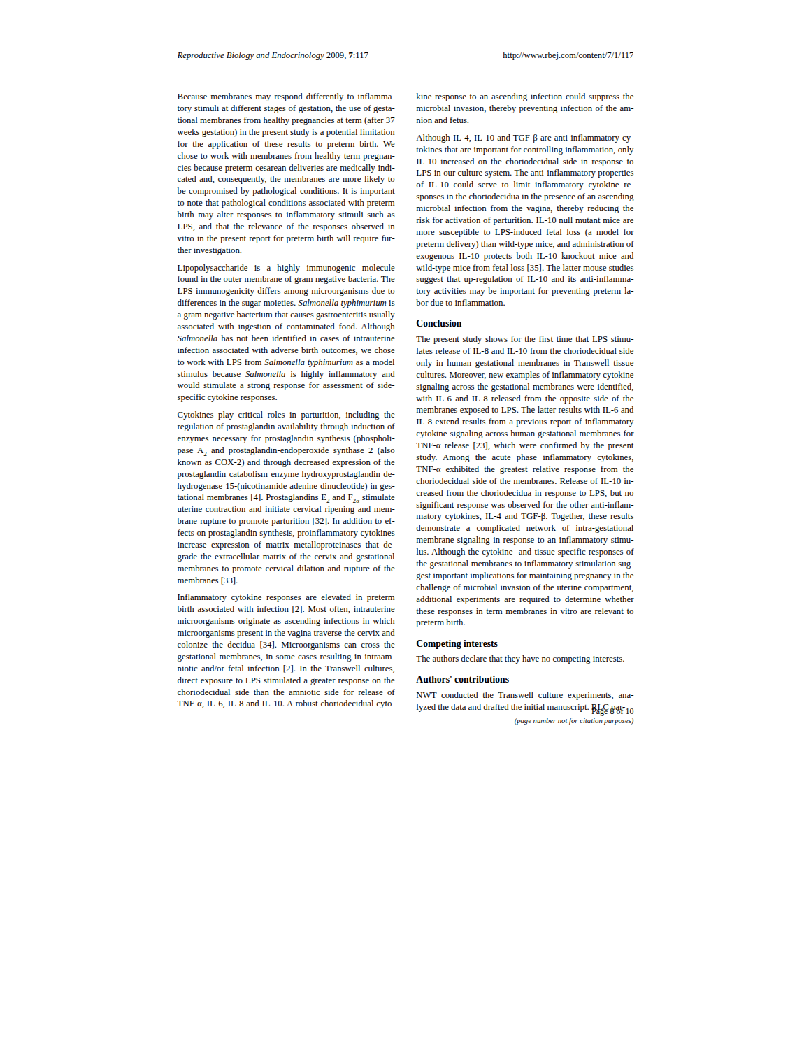Reproductive Biology and Endocrinology 2009, 7:117
http://www.rbej.com/content/7/1/117
Because membranes may respond differently to inflammatory stimuli at different stages of gestation, the use of gestational membranes from healthy pregnancies at term (after 37 weeks gestation) in the present study is a potential limitation for the application of these results to preterm birth. We chose to work with membranes from healthy term pregnancies because preterm cesarean deliveries are medically indicated and, consequently, the membranes are more likely to be compromised by pathological conditions. It is important to note that pathological conditions associated with preterm birth may alter responses to inflammatory stimuli such as LPS, and that the relevance of the responses observed in vitro in the present report for preterm birth will require further investigation.
Lipopolysaccharide is a highly immunogenic molecule found in the outer membrane of gram negative bacteria. The LPS immunogenicity differs among microorganisms due to differences in the sugar moieties. Salmonella typhimurium is a gram negative bacterium that causes gastroenteritis usually associated with ingestion of contaminated food. Although Salmonella has not been identified in cases of intrauterine infection associated with adverse birth outcomes, we chose to work with LPS from Salmonella typhimurium as a model stimulus because Salmonella is highly inflammatory and would stimulate a strong response for assessment of side-specific cytokine responses.
Cytokines play critical roles in parturition, including the regulation of prostaglandin availability through induction of enzymes necessary for prostaglandin synthesis (phospholipase A2 and prostaglandin-endoperoxide synthase 2 (also known as COX-2) and through decreased expression of the prostaglandin catabolism enzyme hydroxyprostaglandin dehydrogenase 15-(nicotinamide adenine dinucleotide) in gestational membranes [4]. Prostaglandins E2 and F2α stimulate uterine contraction and initiate cervical ripening and membrane rupture to promote parturition [32]. In addition to effects on prostaglandin synthesis, proinflammatory cytokines increase expression of matrix metalloproteinases that degrade the extracellular matrix of the cervix and gestational membranes to promote cervical dilation and rupture of the membranes [33].
Inflammatory cytokine responses are elevated in preterm birth associated with infection [2]. Most often, intrauterine microorganisms originate as ascending infections in which microorganisms present in the vagina traverse the cervix and colonize the decidua [34]. Microorganisms can cross the gestational membranes, in some cases resulting in intraamniotic and/or fetal infection [2]. In the Transwell cultures, direct exposure to LPS stimulated a greater response on the choriodecidual side than the amniotic side for release of TNF-α, IL-6, IL-8 and IL-10. A robust choriodecidual cytokine response to an ascending infection could suppress the microbial invasion, thereby preventing infection of the amnion and fetus.
Although IL-4, IL-10 and TGF-β are anti-inflammatory cytokines that are important for controlling inflammation, only IL-10 increased on the choriodecidual side in response to LPS in our culture system. The anti-inflammatory properties of IL-10 could serve to limit inflammatory cytokine responses in the choriodecidua in the presence of an ascending microbial infection from the vagina, thereby reducing the risk for activation of parturition. IL-10 null mutant mice are more susceptible to LPS-induced fetal loss (a model for preterm delivery) than wild-type mice, and administration of exogenous IL-10 protects both IL-10 knockout mice and wild-type mice from fetal loss [35]. The latter mouse studies suggest that up-regulation of IL-10 and its anti-inflammatory activities may be important for preventing preterm labor due to inflammation.
Conclusion
The present study shows for the first time that LPS stimulates release of IL-8 and IL-10 from the choriodecidual side only in human gestational membranes in Transwell tissue cultures. Moreover, new examples of inflammatory cytokine signaling across the gestational membranes were identified, with IL-6 and IL-8 released from the opposite side of the membranes exposed to LPS. The latter results with IL-6 and IL-8 extend results from a previous report of inflammatory cytokine signaling across human gestational membranes for TNF-α release [23], which were confirmed by the present study. Among the acute phase inflammatory cytokines, TNF-α exhibited the greatest relative response from the choriodecidual side of the membranes. Release of IL-10 increased from the choriodecidua in response to LPS, but no significant response was observed for the other anti-inflammatory cytokines, IL-4 and TGF-β. Together, these results demonstrate a complicated network of intra-gestational membrane signaling in response to an inflammatory stimulus. Although the cytokine- and tissue-specific responses of the gestational membranes to inflammatory stimulation suggest important implications for maintaining pregnancy in the challenge of microbial invasion of the uterine compartment, additional experiments are required to determine whether these responses in term membranes in vitro are relevant to preterm birth.
Competing interests
The authors declare that they have no competing interests.
Authors' contributions
NWT conducted the Transwell culture experiments, analyzed the data and drafted the initial manuscript. RLC par-
Page 8 of 10
(page number not for citation purposes)